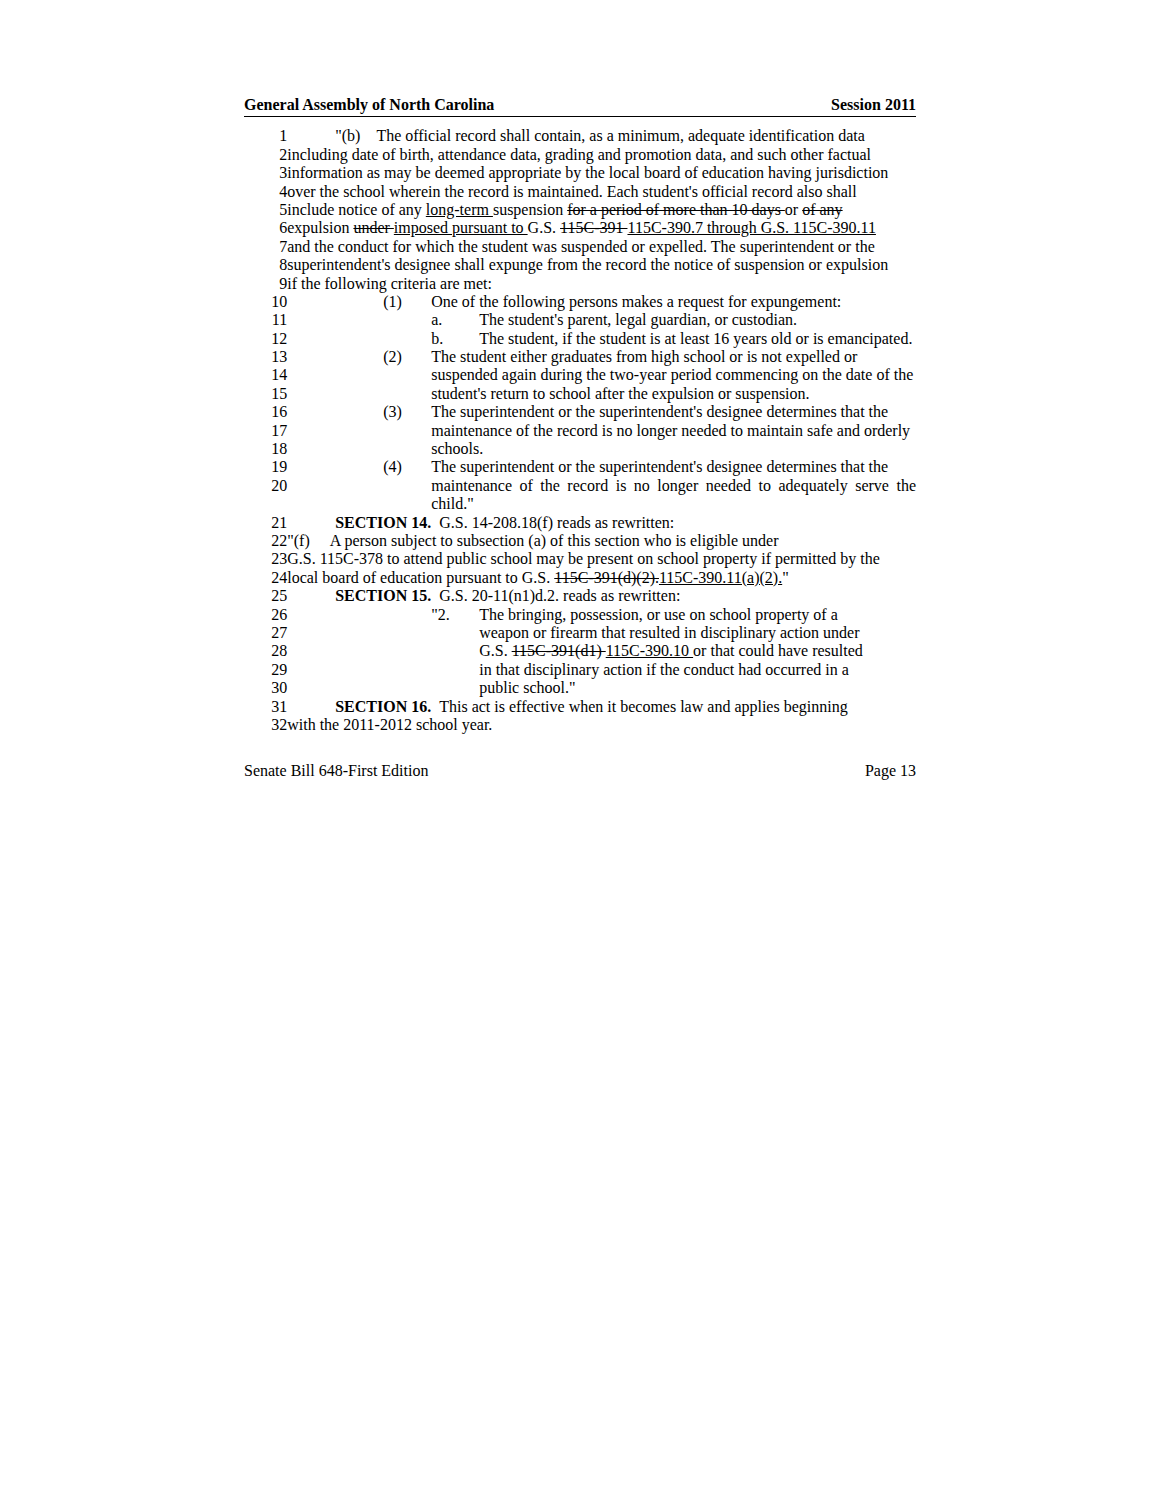General Assembly of North Carolina
Session 2011
| 1 | "(b) The official record shall contain, as a minimum, adequate identification data |
| 2 | including date of birth, attendance data, grading and promotion data, and such other factual |
| 3 | information as may be deemed appropriate by the local board of education having jurisdiction |
| 4 | over the school wherein the record is maintained. Each student's official record also shall |
| 5 | include notice of any long-term suspension for a period of more than 10 days or of any |
| 6 | expulsion under imposed pursuant to G.S. 115C-391 115C-390.7 through G.S. 115C-390.11 |
| 7 | and the conduct for which the student was suspended or expelled. The superintendent or the |
| 8 | superintendent's designee shall expunge from the record the notice of suspension or expulsion |
| 9 | if the following criteria are met: |
| 10 | (1) One of the following persons makes a request for expungement: |
| 11 | a. The student's parent, legal guardian, or custodian. |
| 12 | b. The student, if the student is at least 16 years old or is emancipated. |
| 13 | (2) The student either graduates from high school or is not expelled or |
| 14 | suspended again during the two-year period commencing on the date of the |
| 15 | student's return to school after the expulsion or suspension. |
| 16 | (3) The superintendent or the superintendent's designee determines that the |
| 17 | maintenance of the record is no longer needed to maintain safe and orderly |
| 18 | schools. |
| 19 | (4) The superintendent or the superintendent's designee determines that the |
| 20 | maintenance of the record is no longer needed to adequately serve the child." |
| 21 | SECTION 14. G.S. 14-208.18(f) reads as rewritten: |
| 22 | "(f) A person subject to subsection (a) of this section who is eligible under |
| 23 | G.S. 115C-378 to attend public school may be present on school property if permitted by the |
| 24 | local board of education pursuant to G.S. 115C-391(d)(2). 115C-390.11(a)(2). " |
| 25 | SECTION 15. G.S. 20-11(n1)d.2. reads as rewritten: |
| 26 | "2. The bringing, possession, or use on school property of a |
| 27 | weapon or firearm that resulted in disciplinary action under |
| 28 | G.S. 115C-391(d1) 115C-390.10 or that could have resulted |
| 29 | in that disciplinary action if the conduct had occurred in a |
| 30 | public school." |
| 31 | SECTION 16. This act is effective when it becomes law and applies beginning |
| 32 | with the 2011-2012 school year. |
Senate Bill 648-First Edition
Page 13